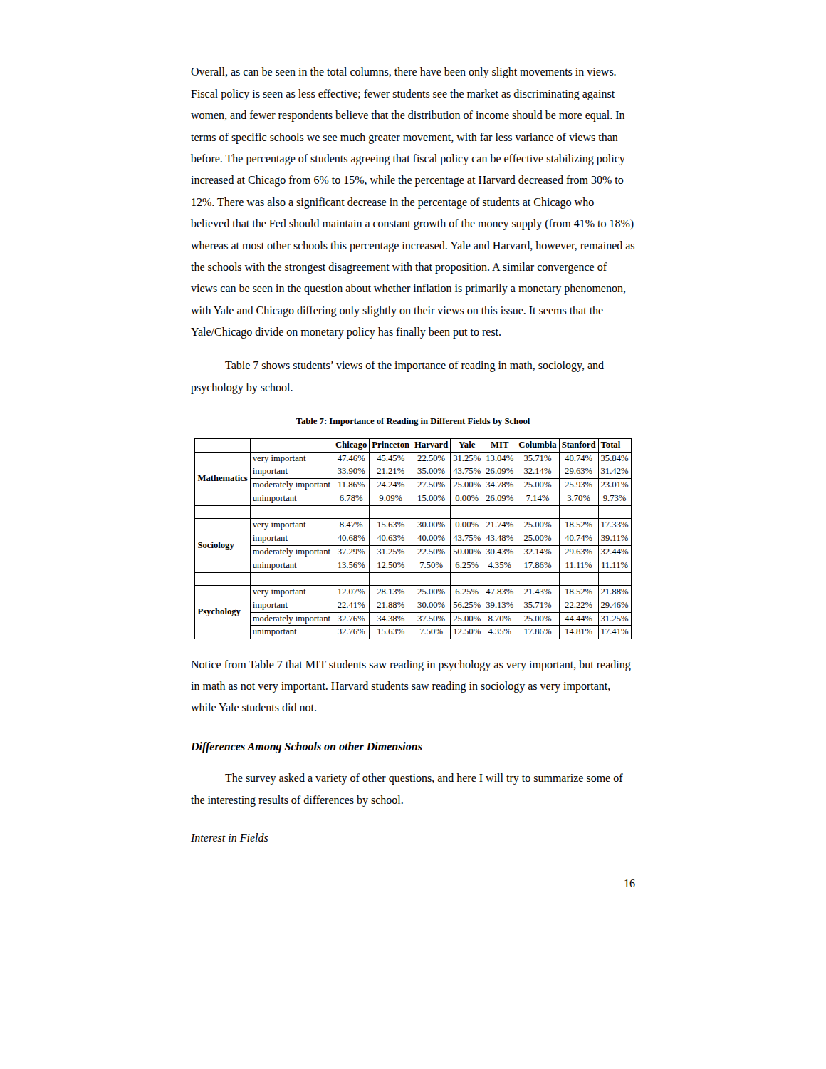Overall, as can be seen in the total columns, there have been only slight movements in views. Fiscal policy is seen as less effective; fewer students see the market as discriminating against women, and fewer respondents believe that the distribution of income should be more equal. In terms of specific schools we see much greater movement, with far less variance of views than before. The percentage of students agreeing that fiscal policy can be effective stabilizing policy increased at Chicago from 6% to 15%, while the percentage at Harvard decreased from 30% to 12%. There was also a significant decrease in the percentage of students at Chicago who believed that the Fed should maintain a constant growth of the money supply (from 41% to 18%) whereas at most other schools this percentage increased. Yale and Harvard, however, remained as the schools with the strongest disagreement with that proposition. A similar convergence of views can be seen in the question about whether inflation is primarily a monetary phenomenon, with Yale and Chicago differing only slightly on their views on this issue. It seems that the Yale/Chicago divide on monetary policy has finally been put to rest.
Table 7 shows students’ views of the importance of reading in math, sociology, and psychology by school.
Table 7: Importance of Reading in Different Fields by School
| | | Chicago | Princeton | Harvard | Yale | MIT | Columbia | Stanford | Total |
| --- | --- | --- | --- | --- | --- | --- | --- | --- | --- |
| Mathematics | very important | 47.46% | 45.45% | 22.50% | 31.25% | 13.04% | 35.71% | 40.74% | 35.84% |
| important | 33.90% | 21.21% | 35.00% | 43.75% | 26.09% | 32.14% | 29.63% | 31.42% |
| moderately important | 11.86% | 24.24% | 27.50% | 25.00% | 34.78% | 25.00% | 25.93% | 23.01% |
| unimportant | 6.78% | 9.09% | 15.00% | 0.00% | 26.09% | 7.14% | 3.70% | 9.73% |
| Sociology | very important | 8.47% | 15.63% | 30.00% | 0.00% | 21.74% | 25.00% | 18.52% | 17.33% |
| important | 40.68% | 40.63% | 40.00% | 43.75% | 43.48% | 25.00% | 40.74% | 39.11% |
| moderately important | 37.29% | 31.25% | 22.50% | 50.00% | 30.43% | 32.14% | 29.63% | 32.44% |
| unimportant | 13.56% | 12.50% | 7.50% | 6.25% | 4.35% | 17.86% | 11.11% | 11.11% |
| Psychology | very important | 12.07% | 28.13% | 25.00% | 6.25% | 47.83% | 21.43% | 18.52% | 21.88% |
| important | 22.41% | 21.88% | 30.00% | 56.25% | 39.13% | 35.71% | 22.22% | 29.46% |
| moderately important | 32.76% | 34.38% | 37.50% | 25.00% | 8.70% | 25.00% | 44.44% | 31.25% |
| unimportant | 32.76% | 15.63% | 7.50% | 12.50% | 4.35% | 17.86% | 14.81% | 17.41% |
Notice from Table 7 that MIT students saw reading in psychology as very important, but reading in math as not very important. Harvard students saw reading in sociology as very important, while Yale students did not.
Differences Among Schools on other Dimensions
The survey asked a variety of other questions, and here I will try to summarize some of the interesting results of differences by school.
Interest in Fields
16